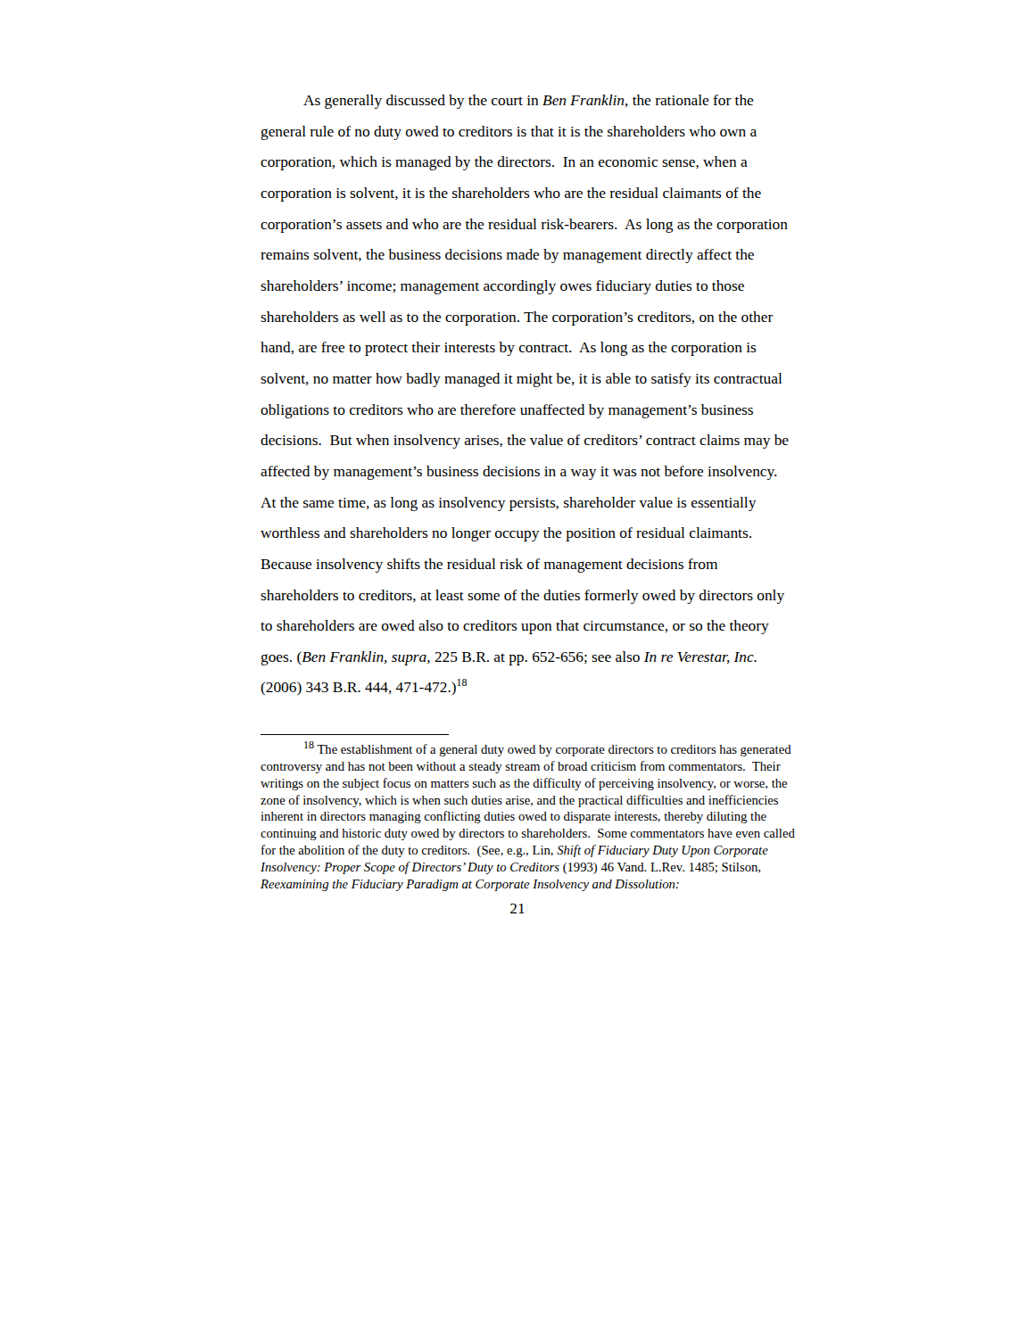As generally discussed by the court in Ben Franklin, the rationale for the general rule of no duty owed to creditors is that it is the shareholders who own a corporation, which is managed by the directors. In an economic sense, when a corporation is solvent, it is the shareholders who are the residual claimants of the corporation’s assets and who are the residual risk-bearers. As long as the corporation remains solvent, the business decisions made by management directly affect the shareholders’ income; management accordingly owes fiduciary duties to those shareholders as well as to the corporation. The corporation’s creditors, on the other hand, are free to protect their interests by contract. As long as the corporation is solvent, no matter how badly managed it might be, it is able to satisfy its contractual obligations to creditors who are therefore unaffected by management’s business decisions. But when insolvency arises, the value of creditors’ contract claims may be affected by management’s business decisions in a way it was not before insolvency. At the same time, as long as insolvency persists, shareholder value is essentially worthless and shareholders no longer occupy the position of residual claimants. Because insolvency shifts the residual risk of management decisions from shareholders to creditors, at least some of the duties formerly owed by directors only to shareholders are owed also to creditors upon that circumstance, or so the theory goes. (Ben Franklin, supra, 225 B.R. at pp. 652-656; see also In re Verestar, Inc. (2006) 343 B.R. 444, 471-472.)18
18 The establishment of a general duty owed by corporate directors to creditors has generated controversy and has not been without a steady stream of broad criticism from commentators. Their writings on the subject focus on matters such as the difficulty of perceiving insolvency, or worse, the zone of insolvency, which is when such duties arise, and the practical difficulties and inefficiencies inherent in directors managing conflicting duties owed to disparate interests, thereby diluting the continuing and historic duty owed by directors to shareholders. Some commentators have even called for the abolition of the duty to creditors. (See, e.g., Lin, Shift of Fiduciary Duty Upon Corporate Insolvency: Proper Scope of Directors’ Duty to Creditors (1993) 46 Vand. L.Rev. 1485; Stilson, Reexamining the Fiduciary Paradigm at Corporate Insolvency and Dissolution:
21